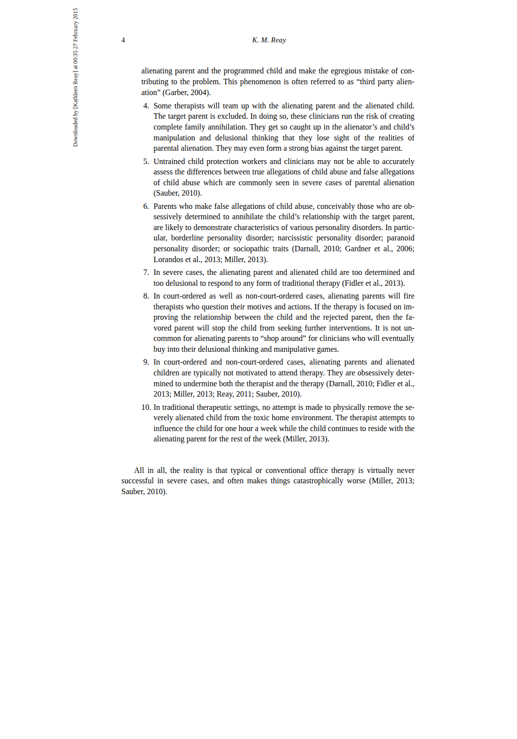Downloaded by [Kathleen Reay] at 00:35 27 February 2015
4
K. M. Reay
alienating parent and the programmed child and make the egregious mistake of contributing to the problem. This phenomenon is often referred to as “third party alienation” (Garber, 2004).
4. Some therapists will team up with the alienating parent and the alienated child. The target parent is excluded. In doing so, these clinicians run the risk of creating complete family annihilation. They get so caught up in the alienator’s and child’s manipulation and delusional thinking that they lose sight of the realities of parental alienation. They may even form a strong bias against the target parent.
5. Untrained child protection workers and clinicians may not be able to accurately assess the differences between true allegations of child abuse and false allegations of child abuse which are commonly seen in severe cases of parental alienation (Sauber, 2010).
6. Parents who make false allegations of child abuse, conceivably those who are obsessively determined to annihilate the child’s relationship with the target parent, are likely to demonstrate characteristics of various personality disorders. In particular, borderline personality disorder; narcissistic personality disorder; paranoid personality disorder; or sociopathic traits (Darnall, 2010; Gardner et al., 2006; Lorandos et al., 2013; Miller, 2013).
7. In severe cases, the alienating parent and alienated child are too determined and too delusional to respond to any form of traditional therapy (Fidler et al., 2013).
8. In court-ordered as well as non-court-ordered cases, alienating parents will fire therapists who question their motives and actions. If the therapy is focused on improving the relationship between the child and the rejected parent, then the favored parent will stop the child from seeking further interventions. It is not uncommon for alienating parents to “shop around” for clinicians who will eventually buy into their delusional thinking and manipulative games.
9. In court-ordered and non-court-ordered cases, alienating parents and alienated children are typically not motivated to attend therapy. They are obsessively determined to undermine both the therapist and the therapy (Darnall, 2010; Fidler et al., 2013; Miller, 2013; Reay, 2011; Sauber, 2010).
10. In traditional therapeutic settings, no attempt is made to physically remove the severely alienated child from the toxic home environment. The therapist attempts to influence the child for one hour a week while the child continues to reside with the alienating parent for the rest of the week (Miller, 2013).
All in all, the reality is that typical or conventional office therapy is virtually never successful in severe cases, and often makes things catastrophically worse (Miller, 2013; Sauber, 2010).